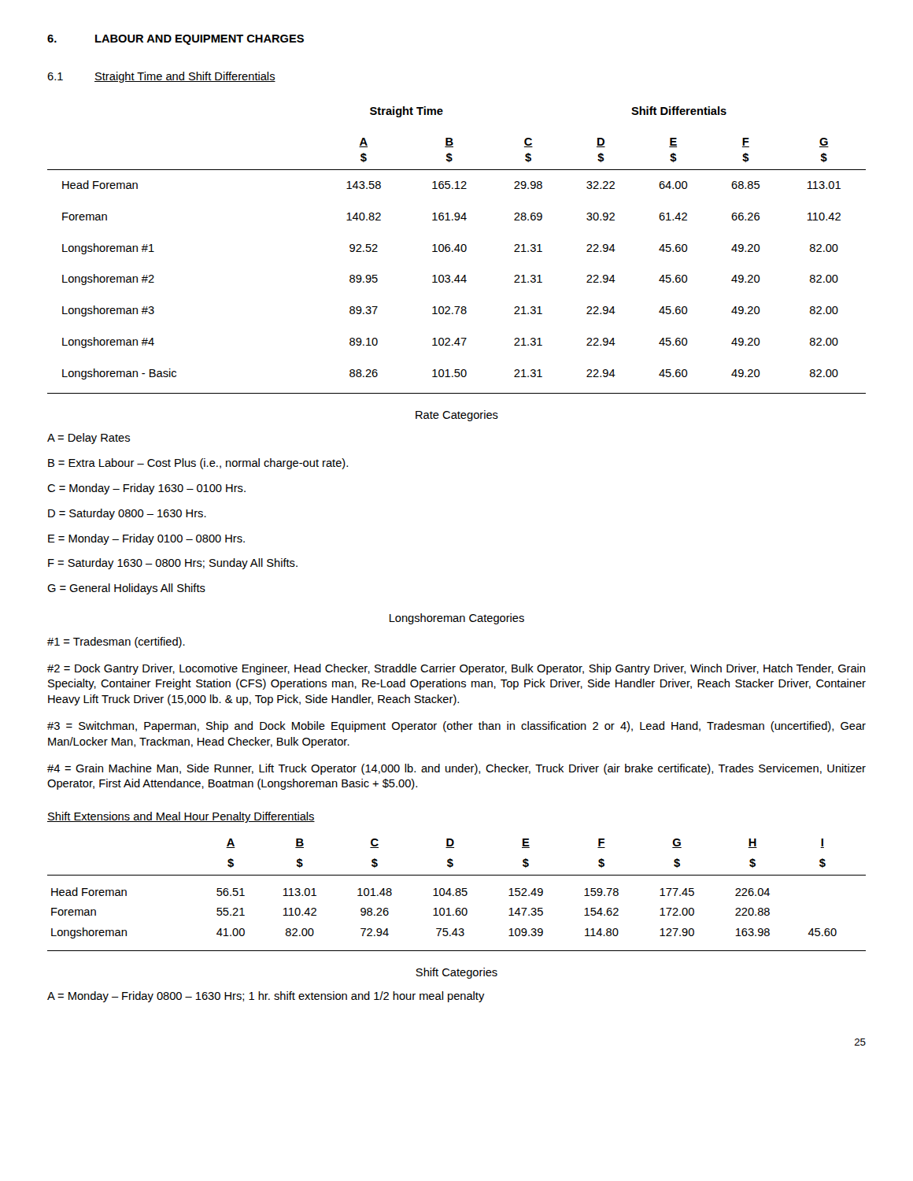6. LABOUR AND EQUIPMENT CHARGES
6.1 Straight Time and Shift Differentials
| | Straight Time | Shift Differentials |
| --- | --- | --- |
| | A | B | C | D | E | F | G |
| | $ | $ | $ | $ | $ | $ | $ |
| Head Foreman | 143.58 | 165.12 | 29.98 | 32.22 | 64.00 | 68.85 | 113.01 |
| Foreman | 140.82 | 161.94 | 28.69 | 30.92 | 61.42 | 66.26 | 110.42 |
| Longshoreman #1 | 92.52 | 106.40 | 21.31 | 22.94 | 45.60 | 49.20 | 82.00 |
| Longshoreman #2 | 89.95 | 103.44 | 21.31 | 22.94 | 45.60 | 49.20 | 82.00 |
| Longshoreman #3 | 89.37 | 102.78 | 21.31 | 22.94 | 45.60 | 49.20 | 82.00 |
| Longshoreman #4 | 89.10 | 102.47 | 21.31 | 22.94 | 45.60 | 49.20 | 82.00 |
| Longshoreman - Basic | 88.26 | 101.50 | 21.31 | 22.94 | 45.60 | 49.20 | 82.00 |
Rate Categories
A = Delay Rates
B = Extra Labour – Cost Plus (i.e., normal charge-out rate).
C = Monday – Friday 1630 – 0100 Hrs.
D = Saturday 0800 – 1630 Hrs.
E = Monday – Friday 0100 – 0800 Hrs.
F = Saturday 1630 – 0800 Hrs; Sunday All Shifts.
G = General Holidays All Shifts
Longshoreman Categories
#1 = Tradesman (certified).
#2 = Dock Gantry Driver, Locomotive Engineer, Head Checker, Straddle Carrier Operator, Bulk Operator, Ship Gantry Driver, Winch Driver, Hatch Tender, Grain Specialty, Container Freight Station (CFS) Operations man, Re-Load Operations man, Top Pick Driver, Side Handler Driver, Reach Stacker Driver, Container Heavy Lift Truck Driver (15,000 lb. & up, Top Pick, Side Handler, Reach Stacker).
#3 = Switchman, Paperman, Ship and Dock Mobile Equipment Operator (other than in classification 2 or 4), Lead Hand, Tradesman (uncertified), Gear Man/Locker Man, Trackman, Head Checker, Bulk Operator.
#4 = Grain Machine Man, Side Runner, Lift Truck Operator (14,000 lb. and under), Checker, Truck Driver (air brake certificate), Trades Servicemen, Unitizer Operator, First Aid Attendance, Boatman (Longshoreman Basic + $5.00).
Shift Extensions and Meal Hour Penalty Differentials
| | A | B | C | D | E | F | G | H | I | |
| --- | --- | --- | --- | --- | --- | --- | --- | --- | --- | --- |
| | $ | $ | $ | $ | $ | $ | $ | $ | $ | |
| Head Foreman | 56.51 | 113.01 | 101.48 | 104.85 | 152.49 | 159.78 | 177.45 | 226.04 | | |
| Foreman | 55.21 | 110.42 | 98.26 | 101.60 | 147.35 | 154.62 | 172.00 | 220.88 | | |
| Longshoreman | 41.00 | 82.00 | 72.94 | 75.43 | 109.39 | 114.80 | 127.90 | 163.98 | 45.60 | |
Shift Categories
A = Monday – Friday 0800 – 1630 Hrs; 1 hr. shift extension and 1/2 hour meal penalty
25